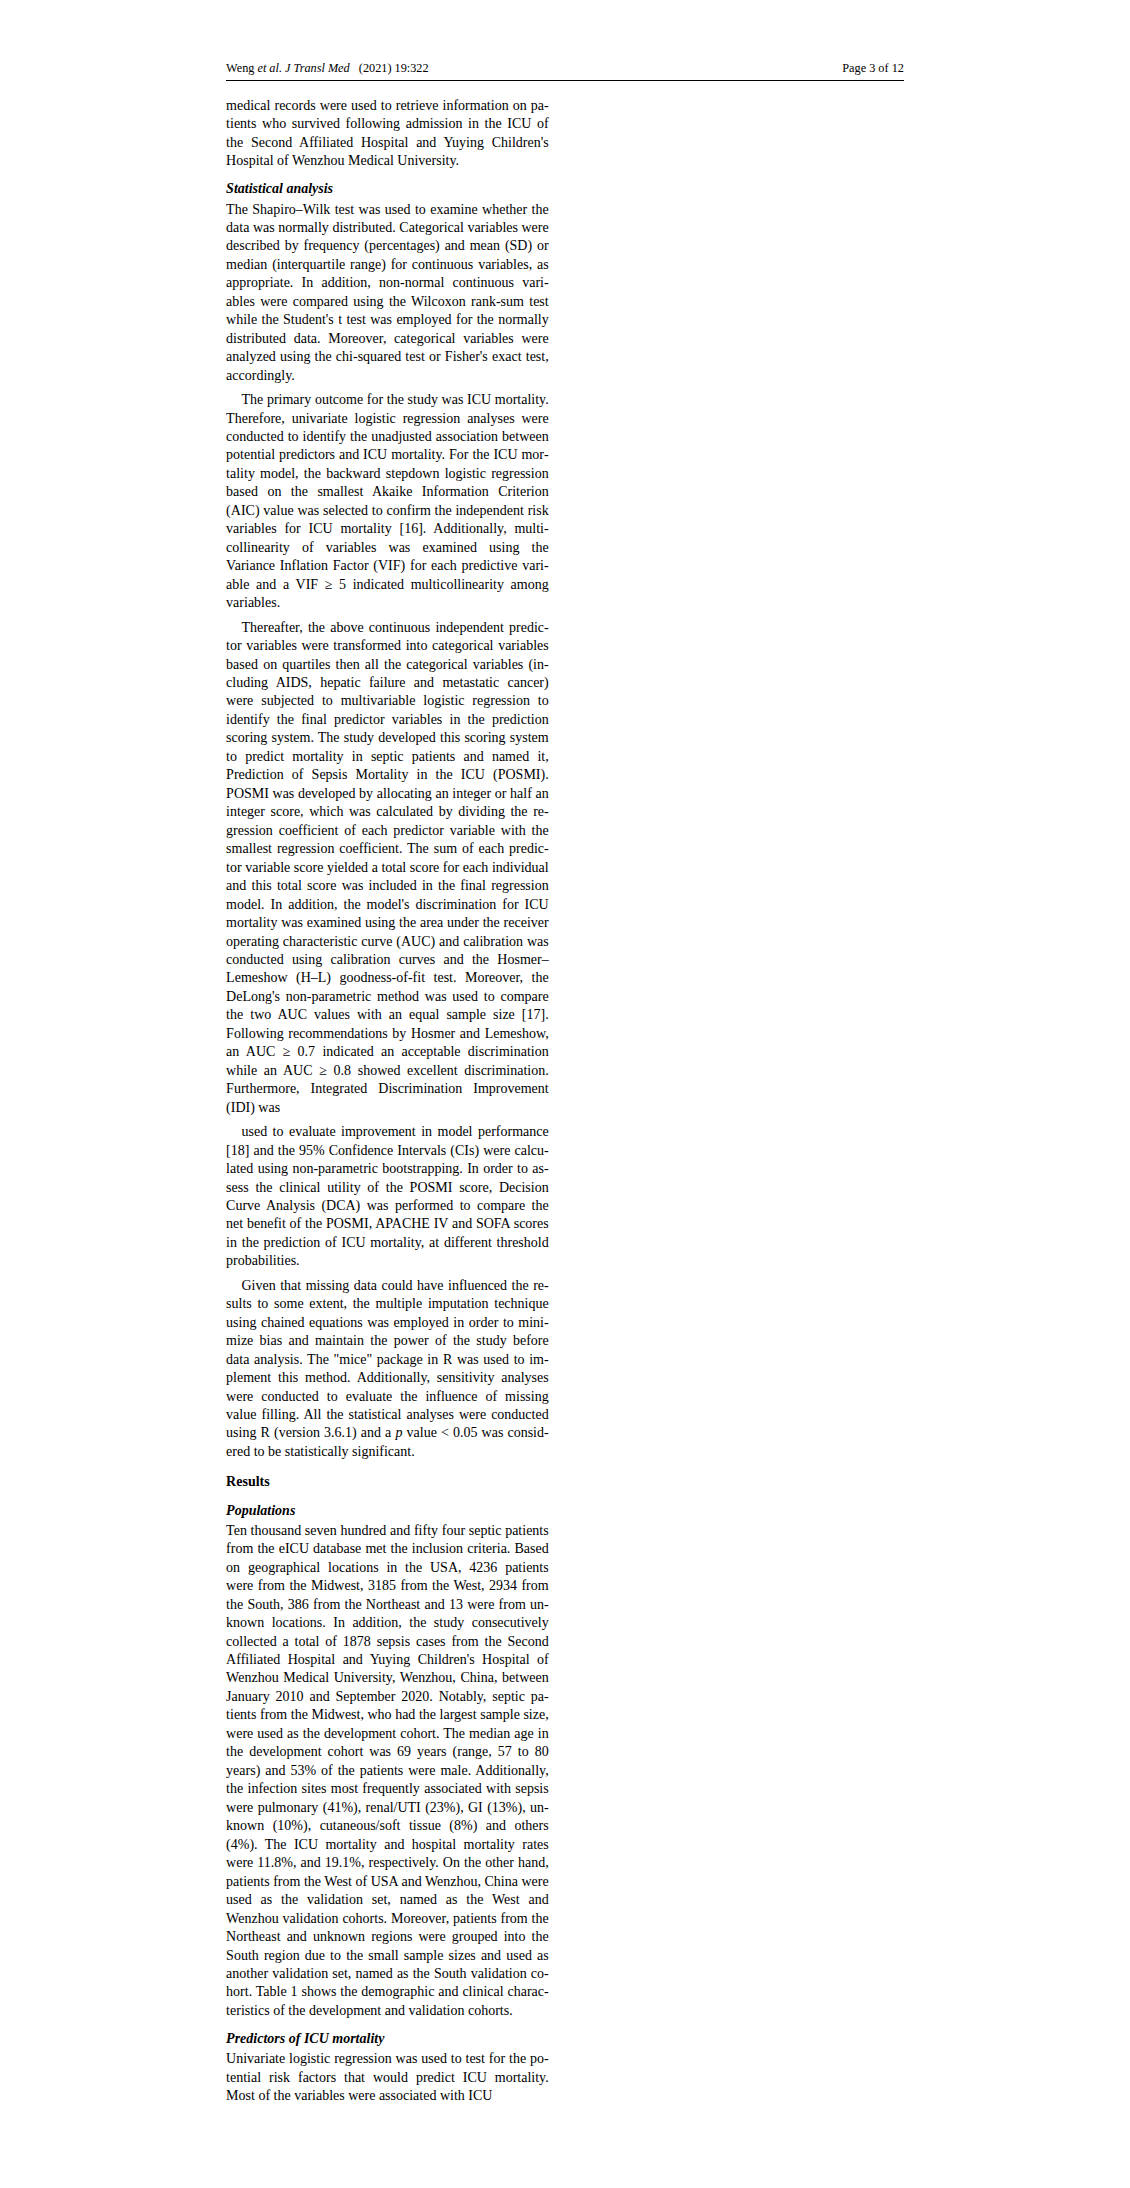Weng et al. J Transl Med (2021) 19:322
Page 3 of 12
medical records were used to retrieve information on patients who survived following admission in the ICU of the Second Affiliated Hospital and Yuying Children's Hospital of Wenzhou Medical University.
Statistical analysis
The Shapiro–Wilk test was used to examine whether the data was normally distributed. Categorical variables were described by frequency (percentages) and mean (SD) or median (interquartile range) for continuous variables, as appropriate. In addition, non-normal continuous variables were compared using the Wilcoxon rank-sum test while the Student's t test was employed for the normally distributed data. Moreover, categorical variables were analyzed using the chi-squared test or Fisher's exact test, accordingly.
The primary outcome for the study was ICU mortality. Therefore, univariate logistic regression analyses were conducted to identify the unadjusted association between potential predictors and ICU mortality. For the ICU mortality model, the backward stepdown logistic regression based on the smallest Akaike Information Criterion (AIC) value was selected to confirm the independent risk variables for ICU mortality [16]. Additionally, multicollinearity of variables was examined using the Variance Inflation Factor (VIF) for each predictive variable and a VIF ≥ 5 indicated multicollinearity among variables.
Thereafter, the above continuous independent predictor variables were transformed into categorical variables based on quartiles then all the categorical variables (including AIDS, hepatic failure and metastatic cancer) were subjected to multivariable logistic regression to identify the final predictor variables in the prediction scoring system. The study developed this scoring system to predict mortality in septic patients and named it, Prediction of Sepsis Mortality in the ICU (POSMI). POSMI was developed by allocating an integer or half an integer score, which was calculated by dividing the regression coefficient of each predictor variable with the smallest regression coefficient. The sum of each predictor variable score yielded a total score for each individual and this total score was included in the final regression model. In addition, the model's discrimination for ICU mortality was examined using the area under the receiver operating characteristic curve (AUC) and calibration was conducted using calibration curves and the Hosmer–Lemeshow (H–L) goodness-of-fit test. Moreover, the DeLong's non-parametric method was used to compare the two AUC values with an equal sample size [17]. Following recommendations by Hosmer and Lemeshow, an AUC ≥ 0.7 indicated an acceptable discrimination while an AUC ≥ 0.8 showed excellent discrimination. Furthermore, Integrated Discrimination Improvement (IDI) was
used to evaluate improvement in model performance [18] and the 95% Confidence Intervals (CIs) were calculated using non-parametric bootstrapping. In order to assess the clinical utility of the POSMI score, Decision Curve Analysis (DCA) was performed to compare the net benefit of the POSMI, APACHE IV and SOFA scores in the prediction of ICU mortality, at different threshold probabilities.
Given that missing data could have influenced the results to some extent, the multiple imputation technique using chained equations was employed in order to minimize bias and maintain the power of the study before data analysis. The "mice" package in R was used to implement this method. Additionally, sensitivity analyses were conducted to evaluate the influence of missing value filling. All the statistical analyses were conducted using R (version 3.6.1) and a p value < 0.05 was considered to be statistically significant.
Results
Populations
Ten thousand seven hundred and fifty four septic patients from the eICU database met the inclusion criteria. Based on geographical locations in the USA, 4236 patients were from the Midwest, 3185 from the West, 2934 from the South, 386 from the Northeast and 13 were from unknown locations. In addition, the study consecutively collected a total of 1878 sepsis cases from the Second Affiliated Hospital and Yuying Children's Hospital of Wenzhou Medical University, Wenzhou, China, between January 2010 and September 2020. Notably, septic patients from the Midwest, who had the largest sample size, were used as the development cohort. The median age in the development cohort was 69 years (range, 57 to 80 years) and 53% of the patients were male. Additionally, the infection sites most frequently associated with sepsis were pulmonary (41%), renal/UTI (23%), GI (13%), unknown (10%), cutaneous/soft tissue (8%) and others (4%). The ICU mortality and hospital mortality rates were 11.8%, and 19.1%, respectively. On the other hand, patients from the West of USA and Wenzhou, China were used as the validation set, named as the West and Wenzhou validation cohorts. Moreover, patients from the Northeast and unknown regions were grouped into the South region due to the small sample sizes and used as another validation set, named as the South validation cohort. Table 1 shows the demographic and clinical characteristics of the development and validation cohorts.
Predictors of ICU mortality
Univariate logistic regression was used to test for the potential risk factors that would predict ICU mortality. Most of the variables were associated with ICU